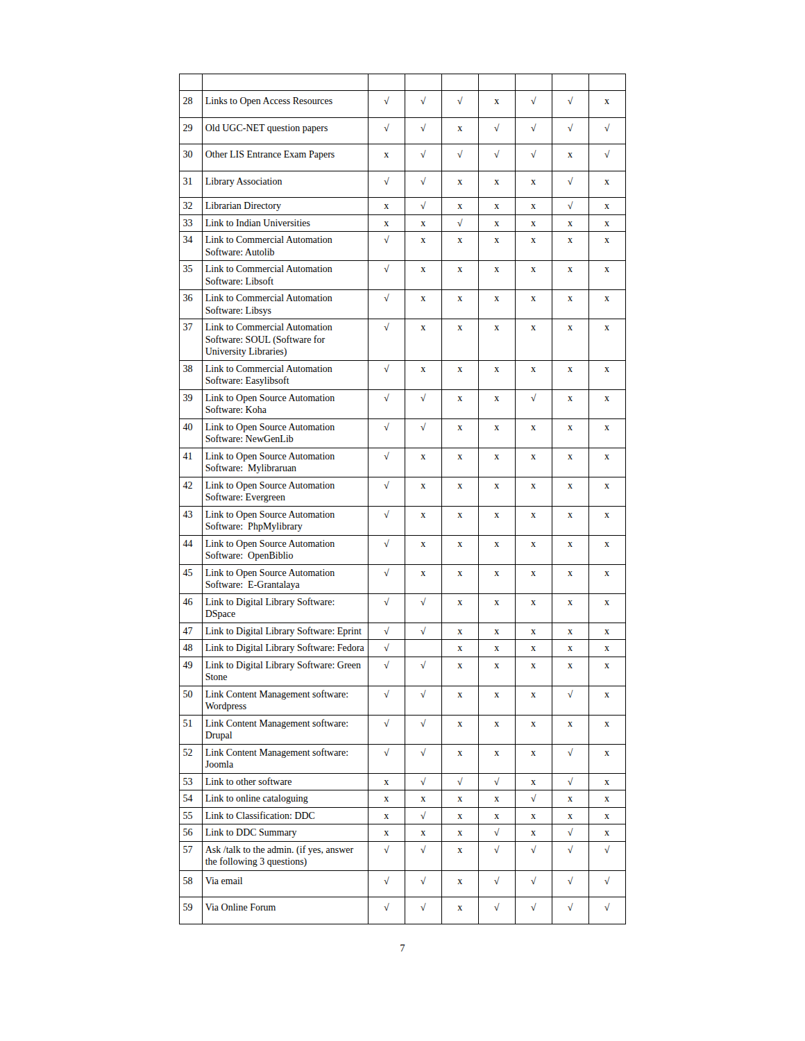| 28 | Links to Open Access Resources | √ | √ | √ | x | √ | √ | x |
| 29 | Old UGC-NET question papers | √ | √ | x | √ | √ | √ | √ |
| 30 | Other LIS Entrance Exam Papers | x | √ | √ | √ | √ | x | √ |
| 31 | Library Association | √ | √ | x | x | x | √ | x |
| 32 | Librarian Directory | x | √ | x | x | x | √ | x |
| 33 | Link to Indian Universities | x | x | √ | x | x | x | x |
| 34 | Link to Commercial Automation Software: Autolib | √ | x | x | x | x | x | x |
| 35 | Link to Commercial Automation Software: Libsoft | √ | x | x | x | x | x | x |
| 36 | Link to Commercial Automation Software: Libsys | √ | x | x | x | x | x | x |
| 37 | Link to Commercial Automation Software: SOUL (Software for University Libraries) | √ | x | x | x | x | x | x |
| 38 | Link to Commercial Automation Software: Easylibsoft | √ | x | x | x | x | x | x |
| 39 | Link to Open Source Automation Software: Koha | √ | √ | x | x | √ | x | x |
| 40 | Link to Open Source Automation Software: NewGenLib | √ | √ | x | x | x | x | x |
| 41 | Link to Open Source Automation Software: Mylibraruan | √ | x | x | x | x | x | x |
| 42 | Link to Open Source Automation Software: Evergreen | √ | x | x | x | x | x | x |
| 43 | Link to Open Source Automation Software: PhpMylibrary | √ | x | x | x | x | x | x |
| 44 | Link to Open Source Automation Software: OpenBiblio | √ | x | x | x | x | x | x |
| 45 | Link to Open Source Automation Software: E-Grantalaya | √ | x | x | x | x | x | x |
| 46 | Link to Digital Library Software: DSpace | √ | √ | x | x | x | x | x |
| 47 | Link to Digital Library Software: Eprint | √ | √ | x | x | x | x | x |
| 48 | Link to Digital Library Software: Fedora | √ | | x | x | x | x | x |
| 49 | Link to Digital Library Software: Green Stone | √ | √ | x | x | x | x | x |
| 50 | Link Content Management software: Wordpress | √ | √ | x | x | x | √ | x |
| 51 | Link Content Management software: Drupal | √ | √ | x | x | x | x | x |
| 52 | Link Content Management software: Joomla | √ | √ | x | x | x | √ | x |
| 53 | Link to other software | x | √ | √ | √ | x | √ | x |
| 54 | Link to online cataloguing | x | x | x | x | √ | x | x |
| 55 | Link to Classification: DDC | x | √ | x | x | x | x | x |
| 56 | Link to DDC Summary | x | x | x | √ | x | √ | x |
| 57 | Ask /talk to the admin. (if yes, answer the following 3 questions) | √ | √ | x | √ | √ | √ | √ |
| 58 | Via email | √ | √ | x | √ | √ | √ | √ |
| 59 | Via Online Forum | √ | √ | x | √ | √ | √ | √ |
7